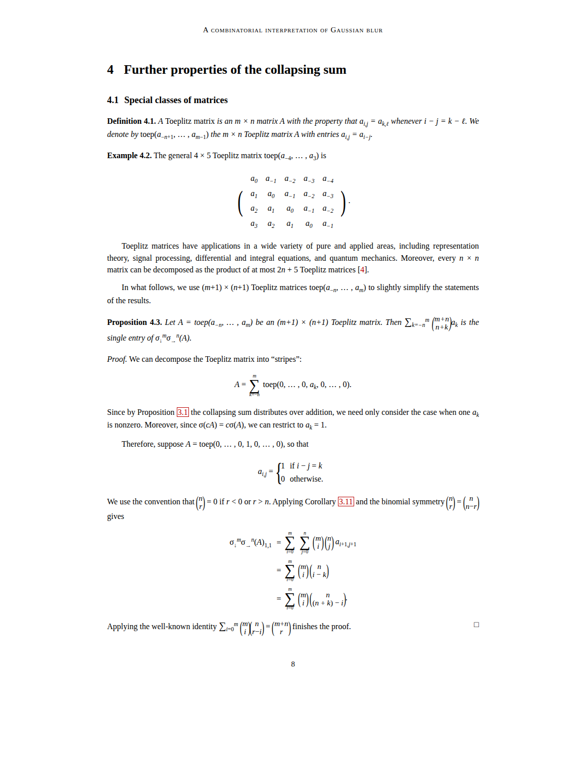A combinatorial interpretation of Gaussian blur
4 Further properties of the collapsing sum
4.1 Special classes of matrices
Definition 4.1. A Toeplitz matrix is an m × n matrix A with the property that ai,j = ak,ℓ whenever i − j = k − ℓ. We denote by toep(a−n+1, … , am−1) the m × n Toeplitz matrix A with entries ai,j = ai−j.
Example 4.2. The general 4 × 5 Toeplitz matrix toep(a−4, … , a3) is
(
| a 0 | a −1 | a −2 | a −3 | a −4 |
| a 1 | a 0 | a −1 | a −2 | a −3 |
| a 2 | a 1 | a 0 | a −1 | a −2 |
| a 3 | a 2 | a 1 | a 0 | a −1 |
).
Toeplitz matrices have applications in a wide variety of pure and applied areas, including representation theory, signal processing, differential and integral equations, and quantum mechanics. Moreover, every n × n matrix can be decomposed as the product of at most 2n + 5 Toeplitz matrices [4].
In what follows, we use (m+1) × (n+1) Toeplitz matrices toep(a−n, … , am) to slightly simplify the statements of the results.
Proposition 4.3. Let A = toep(a−n, … , am) be an (m+1) × (n+1) Toeplitz matrix. Then ∑k=−nm m+n n+k ak is the single entry of σ↓mσ→n(A).
Proof. We can decompose the Toeplitz matrix into “stripes”:
A = m∑k=−n toep(0, … , 0, ak, 0, … , 0).
Since by Proposition 3.1 the collapsing sum distributes over addition, we need only consider the case when one ak is nonzero. Moreover, since σ(cA) = cσ(A), we can restrict to ak = 1.
Therefore, suppose A = toep(0, … , 0, 1, 0, … , 0), so that
ai,j =
| 1 | if i − j = k |
| 0 | otherwise. |
We use the convention that nr = 0 if r < 0 or r > n. Applying Corollary 3.11 and the binomial symmetry nr = nn−r gives
| σ ↓ m σ → n ( A ) 1,1 | = | m ∑ i =0 n ∑ j =0 m i n j a i +1, j +1 |
| | = | m ∑ i =0 m i n i − k |
| | = | m ∑ i =0 m i n ( n + k ) − i . |
Applying the well-known identity ∑i=0m mi nr−i = m+n r finishes the proof. □
8